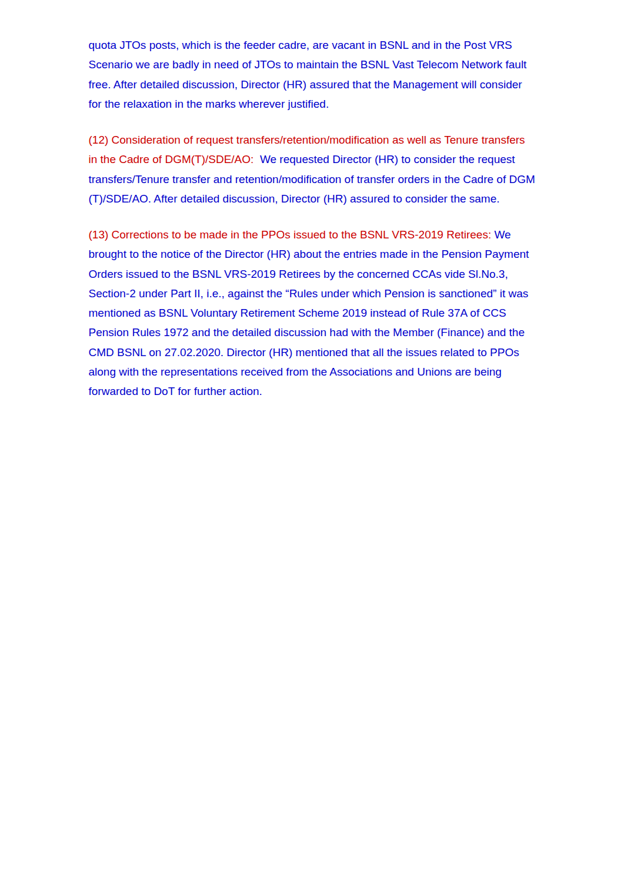quota JTOs posts, which is the feeder cadre, are vacant in BSNL and in the Post VRS Scenario we are badly in need of JTOs to maintain the BSNL Vast Telecom Network fault free. After detailed discussion, Director (HR) assured that the Management will consider for the relaxation in the marks wherever justified.
(12) Consideration of request transfers/retention/modification as well as Tenure transfers in the Cadre of DGM(T)/SDE/AO: We requested Director (HR) to consider the request transfers/Tenure transfer and retention/modification of transfer orders in the Cadre of DGM (T)/SDE/AO. After detailed discussion, Director (HR) assured to consider the same.
(13) Corrections to be made in the PPOs issued to the BSNL VRS-2019 Retirees: We brought to the notice of the Director (HR) about the entries made in the Pension Payment Orders issued to the BSNL VRS-2019 Retirees by the concerned CCAs vide Sl.No.3, Section-2 under Part II, i.e., against the “Rules under which Pension is sanctioned” it was mentioned as BSNL Voluntary Retirement Scheme 2019 instead of Rule 37A of CCS Pension Rules 1972 and the detailed discussion had with the Member (Finance) and the CMD BSNL on 27.02.2020. Director (HR) mentioned that all the issues related to PPOs along with the representations received from the Associations and Unions are being forwarded to DoT for further action.